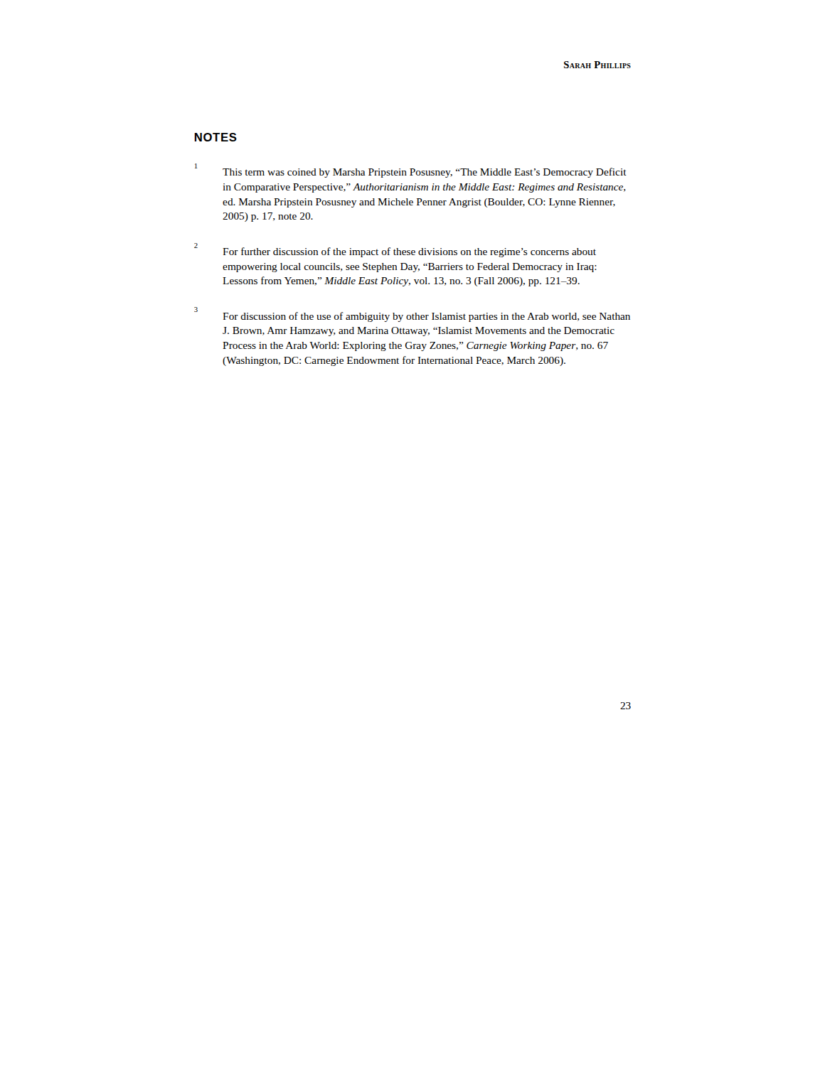Sarah Phillips
NOTES
1 This term was coined by Marsha Pripstein Posusney, “The Middle East’s Democracy Deficit in Comparative Perspective,” Authoritarianism in the Middle East: Regimes and Resistance, ed. Marsha Pripstein Posusney and Michele Penner Angrist (Boulder, CO: Lynne Rienner, 2005) p. 17, note 20.
2 For further discussion of the impact of these divisions on the regime’s concerns about empowering local councils, see Stephen Day, “Barriers to Federal Democracy in Iraq: Lessons from Yemen,” Middle East Policy, vol. 13, no. 3 (Fall 2006), pp. 121–39.
3 For discussion of the use of ambiguity by other Islamist parties in the Arab world, see Nathan J. Brown, Amr Hamzawy, and Marina Ottaway, “Islamist Movements and the Democratic Process in the Arab World: Exploring the Gray Zones,” Carnegie Working Paper, no. 67 (Washington, DC: Carnegie Endowment for International Peace, March 2006).
23